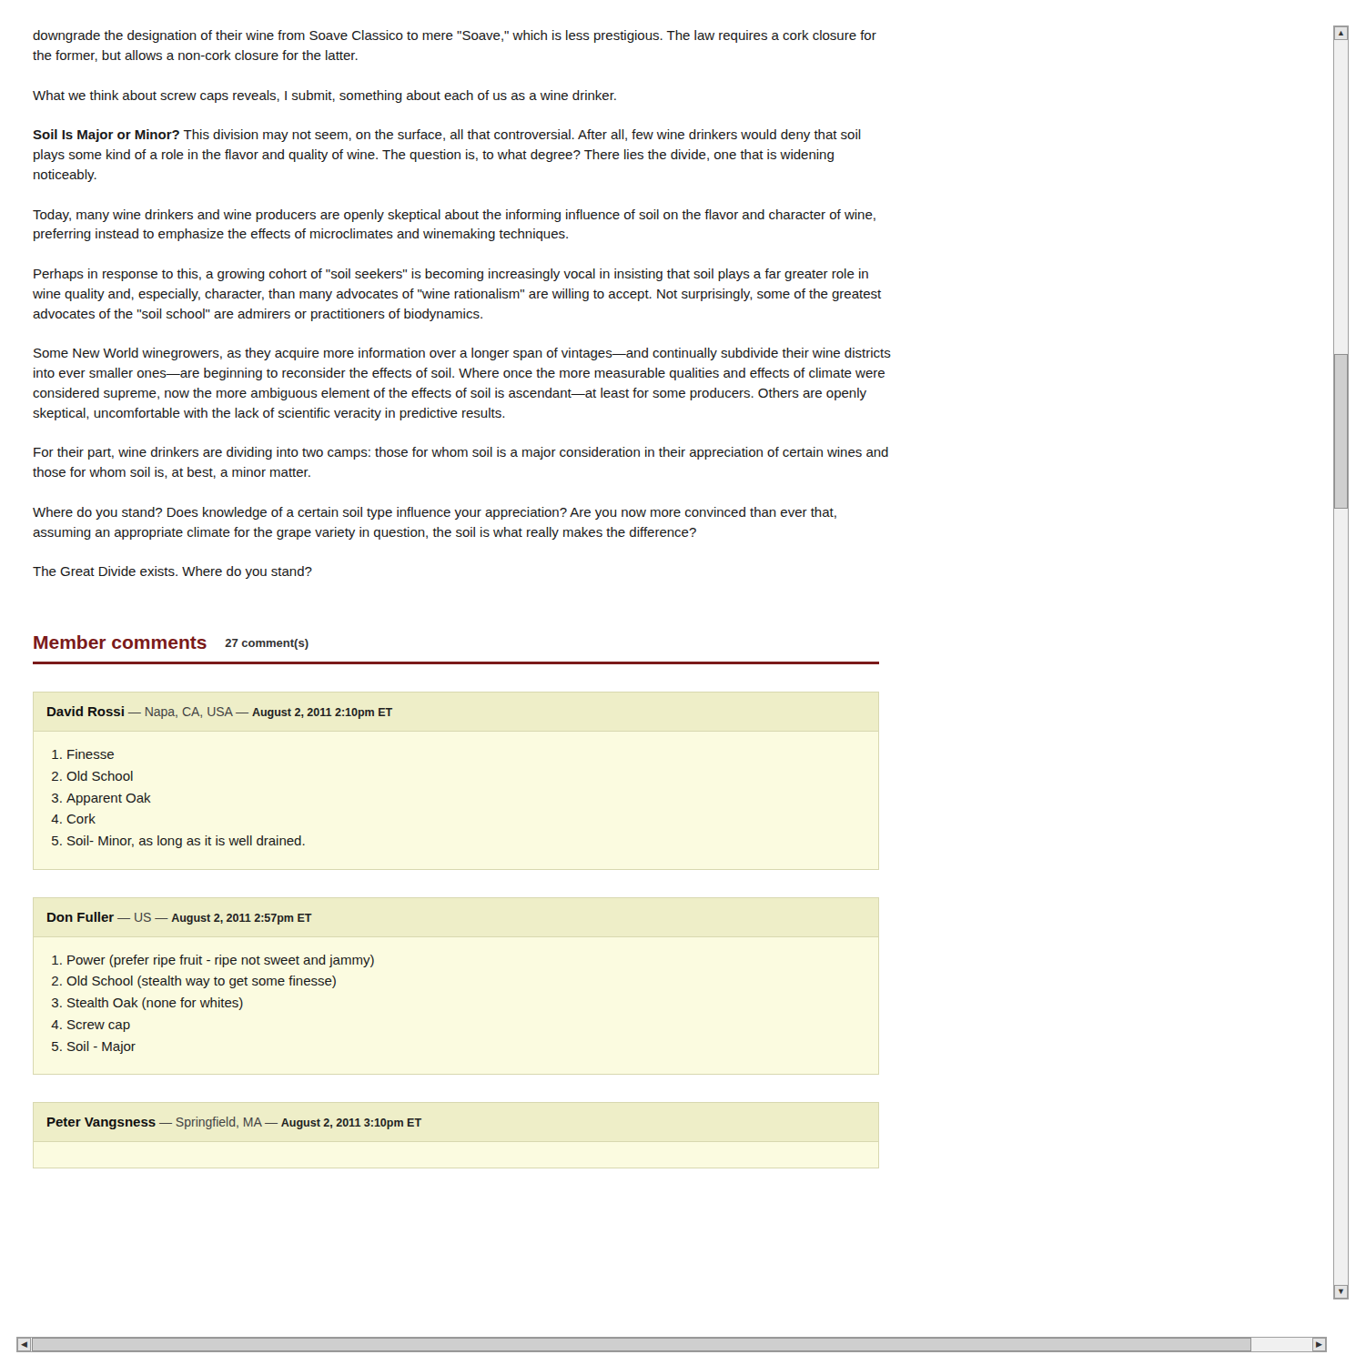downgrade the designation of their wine from Soave Classico to mere "Soave," which is less prestigious. The law requires a cork closure for the former, but allows a non-cork closure for the latter.
What we think about screw caps reveals, I submit, something about each of us as a wine drinker.
Soil Is Major or Minor? This division may not seem, on the surface, all that controversial. After all, few wine drinkers would deny that soil plays some kind of a role in the flavor and quality of wine. The question is, to what degree? There lies the divide, one that is widening noticeably.
Today, many wine drinkers and wine producers are openly skeptical about the informing influence of soil on the flavor and character of wine, preferring instead to emphasize the effects of microclimates and winemaking techniques.
Perhaps in response to this, a growing cohort of "soil seekers" is becoming increasingly vocal in insisting that soil plays a far greater role in wine quality and, especially, character, than many advocates of "wine rationalism" are willing to accept. Not surprisingly, some of the greatest advocates of the "soil school" are admirers or practitioners of biodynamics.
Some New World winegrowers, as they acquire more information over a longer span of vintages—and continually subdivide their wine districts into ever smaller ones—are beginning to reconsider the effects of soil. Where once the more measurable qualities and effects of climate were considered supreme, now the more ambiguous element of the effects of soil is ascendant—at least for some producers. Others are openly skeptical, uncomfortable with the lack of scientific veracity in predictive results.
For their part, wine drinkers are dividing into two camps: those for whom soil is a major consideration in their appreciation of certain wines and those for whom soil is, at best, a minor matter.
Where do you stand? Does knowledge of a certain soil type influence your appreciation? Are you now more convinced than ever that, assuming an appropriate climate for the grape variety in question, the soil is what really makes the difference?
The Great Divide exists. Where do you stand?
Member comments 27 comment(s)
David Rossi — Napa, CA, USA — August 2, 2011 2:10pm ET
Finesse
Old School
Apparent Oak
Cork
Soil- Minor, as long as it is well drained.
Don Fuller — US — August 2, 2011 2:57pm ET
Power (prefer ripe fruit - ripe not sweet and jammy)
Old School (stealth way to get some finesse)
Stealth Oak (none for whites)
Screw cap
Soil - Major
Peter Vangsness — Springfield, MA — August 2, 2011 3:10pm ET
▲
▼
◀
▶